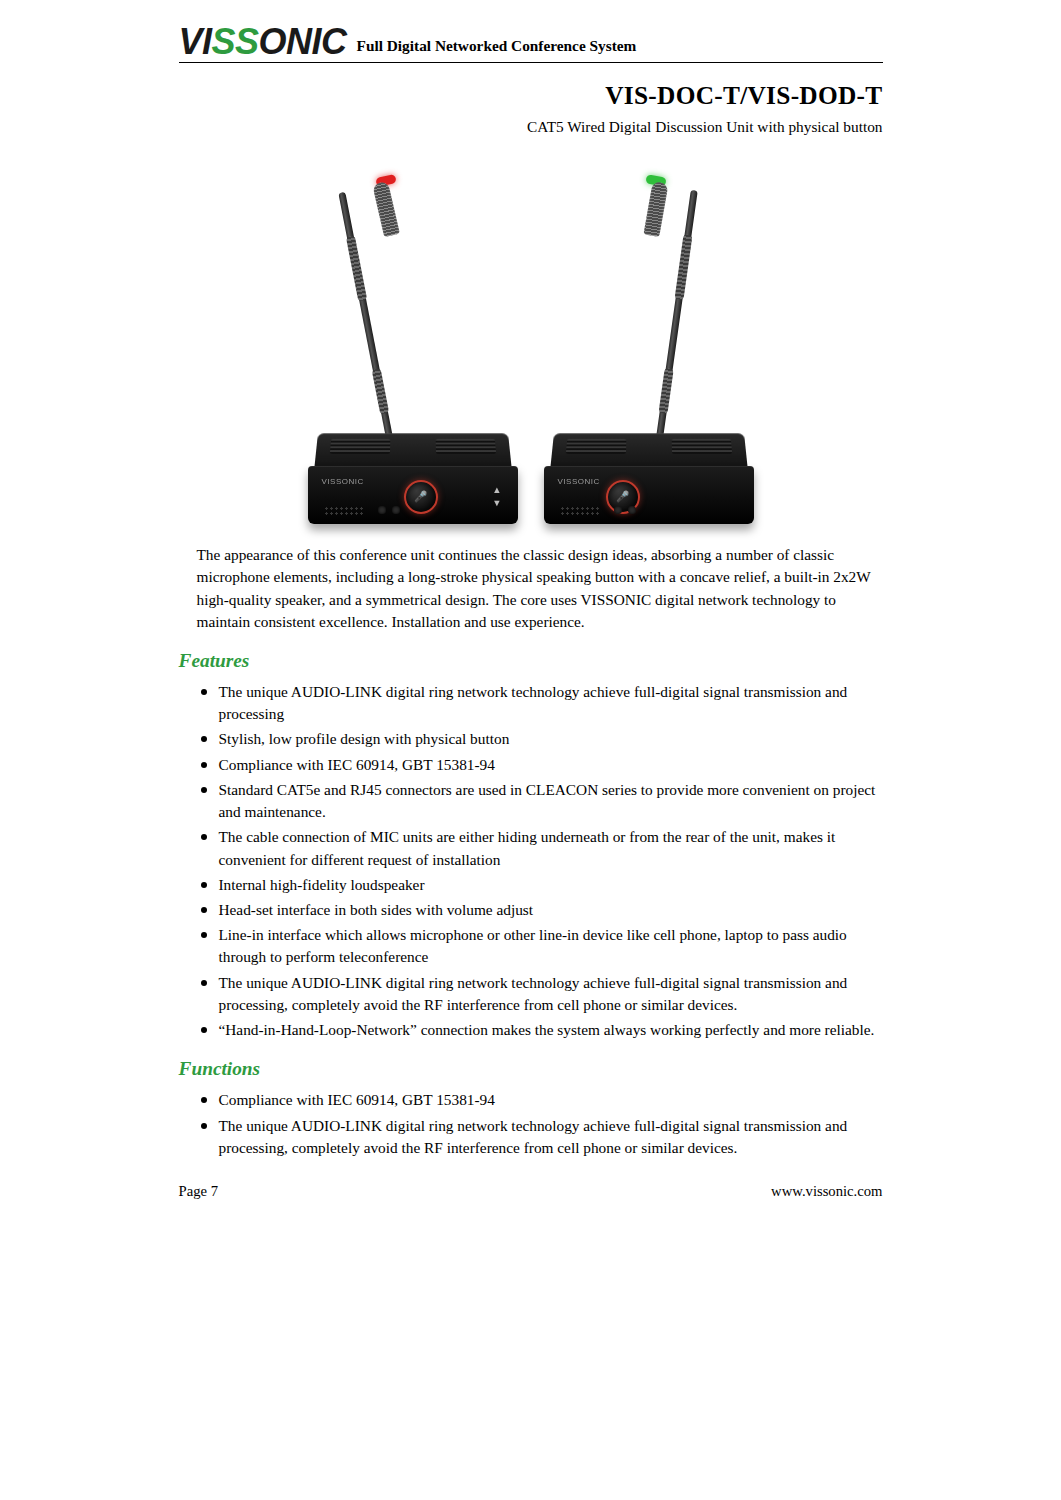VI SS ONIC
Full Digital Networked Conference System
VIS-DOC-T/VIS-DOD-T
CAT5 Wired Digital Discussion Unit with physical button
VISSONIC
🎤
▲
▼
VISSONIC
🎤
The appearance of this conference unit continues the classic design ideas, absorbing a number of classic microphone elements, including a long-stroke physical speaking button with a concave relief, a built-in 2x2W high-quality speaker, and a symmetrical design. The core uses VISSONIC digital network technology to maintain consistent excellence. Installation and use experience.
Features
The unique AUDIO-LINK digital ring network technology achieve full-digital signal transmission and processing
Stylish, low profile design with physical button
Compliance with IEC 60914, GBT 15381-94
Standard CAT5e and RJ45 connectors are used in CLEACON series to provide more convenient on project and maintenance.
The cable connection of MIC units are either hiding underneath or from the rear of the unit, makes it convenient for different request of installation
Internal high-fidelity loudspeaker
Head-set interface in both sides with volume adjust
Line-in interface which allows microphone or other line-in device like cell phone, laptop to pass audio through to perform teleconference
The unique AUDIO-LINK digital ring network technology achieve full-digital signal transmission and processing, completely avoid the RF interference from cell phone or similar devices.
“Hand-in-Hand-Loop-Network” connection makes the system always working perfectly and more reliable.
Functions
Compliance with IEC 60914, GBT 15381-94
The unique AUDIO-LINK digital ring network technology achieve full-digital signal transmission and processing, completely avoid the RF interference from cell phone or similar devices.
Page 7
www.vissonic.com